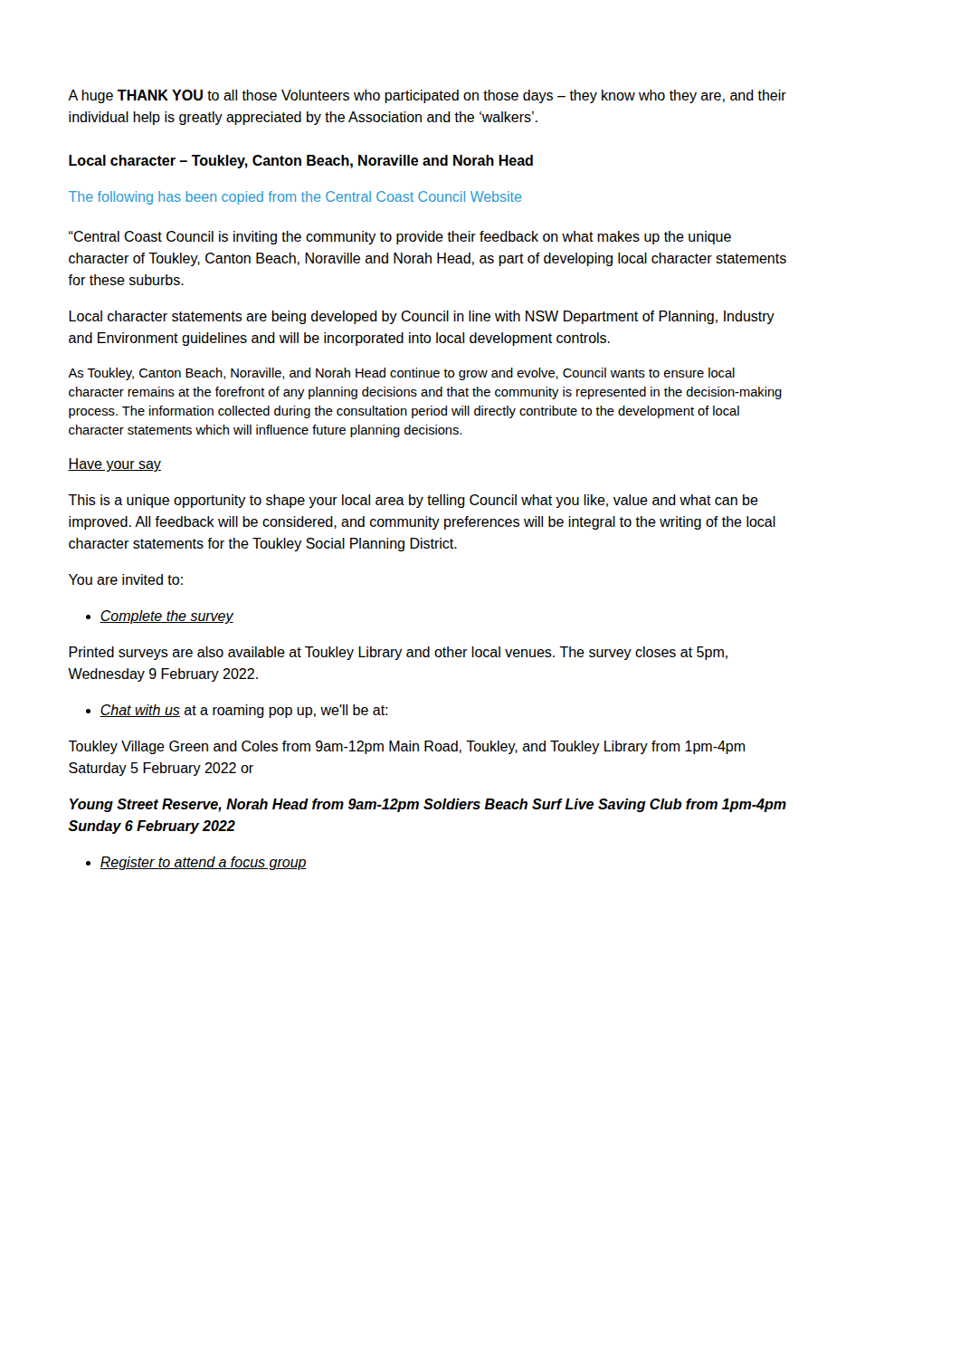A huge THANK YOU to all those Volunteers who participated on those days – they know who they are, and their individual help is greatly appreciated by the Association and the ‘walkers’.
Local character – Toukley, Canton Beach, Noraville and Norah Head
The following has been copied from the Central Coast Council Website
“Central Coast Council is inviting the community to provide their feedback on what makes up the unique character of Toukley, Canton Beach, Noraville and Norah Head, as part of developing local character statements for these suburbs.
Local character statements are being developed by Council in line with NSW Department of Planning, Industry and Environment guidelines and will be incorporated into local development controls.
As Toukley, Canton Beach, Noraville, and Norah Head continue to grow and evolve, Council wants to ensure local character remains at the forefront of any planning decisions and that the community is represented in the decision-making process. The information collected during the consultation period will directly contribute to the development of local character statements which will influence future planning decisions.
Have your say
This is a unique opportunity to shape your local area by telling Council what you like, value and what can be improved. All feedback will be considered, and community preferences will be integral to the writing of the local character statements for the Toukley Social Planning District.
You are invited to:
Complete the survey
Printed surveys are also available at Toukley Library and other local venues. The survey closes at 5pm, Wednesday 9 February 2022.
Chat with us at a roaming pop up, we'll be at:
Toukley Village Green and Coles from 9am-12pm Main Road, Toukley, and Toukley Library from 1pm-4pm Saturday 5 February 2022 or
Young Street Reserve, Norah Head from 9am-12pm Soldiers Beach Surf Live Saving Club from 1pm-4pm Sunday 6 February 2022
Register to attend a focus group